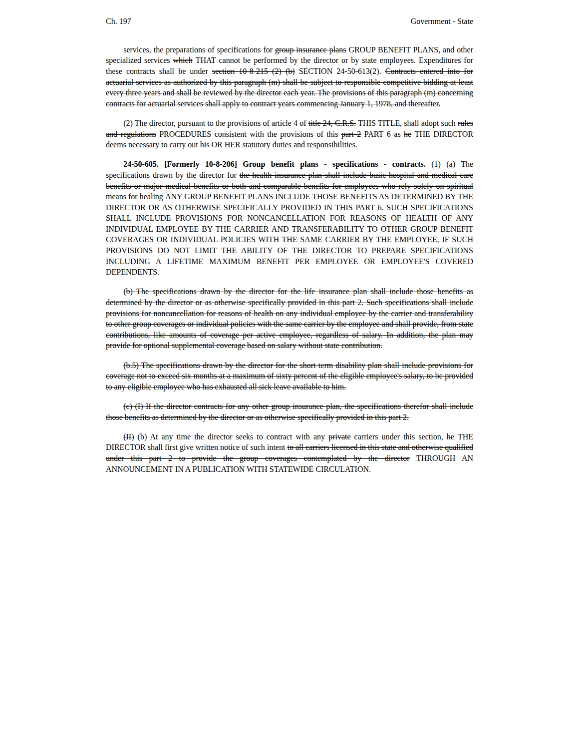Ch. 197 Government - State
services, the preparations of specifications for group insurance plans GROUP BENEFIT PLANS, and other specialized services which THAT cannot be performed by the director or by state employees. Expenditures for these contracts shall be under section 10-8-215 (2) (b) SECTION 24-50-613(2). Contracts entered into for actuarial services as authorized by this paragraph (m) shall be subject to responsible competitive bidding at least every three years and shall be reviewed by the director each year. The provisions of this paragraph (m) concerning contracts for actuarial services shall apply to contract years commencing January 1, 1978, and thereafter.
(2) The director, pursuant to the provisions of article 4 of title 24, C.R.S. THIS TITLE, shall adopt such rules and regulations PROCEDURES consistent with the provisions of this part 2 PART 6 as he THE DIRECTOR deems necessary to carry out his OR HER statutory duties and responsibilities.
24-50-605. [Formerly 10-8-206] Group benefit plans - specifications - contracts. (1) (a) The specifications drawn by the director for the health insurance plan shall include basic hospital and medical care benefits or major medical benefits or both and comparable benefits for employees who rely solely on spiritual means for healing ANY GROUP BENEFIT PLANS INCLUDE THOSE BENEFITS AS DETERMINED BY THE DIRECTOR OR AS OTHERWISE SPECIFICALLY PROVIDED IN THIS PART 6. SUCH SPECIFICATIONS SHALL INCLUDE PROVISIONS FOR NONCANCELLATION FOR REASONS OF HEALTH OF ANY INDIVIDUAL EMPLOYEE BY THE CARRIER AND TRANSFERABILITY TO OTHER GROUP BENEFIT COVERAGES OR INDIVIDUAL POLICIES WITH THE SAME CARRIER BY THE EMPLOYEE, IF SUCH PROVISIONS DO NOT LIMIT THE ABILITY OF THE DIRECTOR TO PREPARE SPECIFICATIONS INCLUDING A LIFETIME MAXIMUM BENEFIT PER EMPLOYEE OR EMPLOYEE'S COVERED DEPENDENTS.
(b) The specifications drawn by the director for the life insurance plan shall include those benefits as determined by the director or as otherwise specifically provided in this part 2. Such specifications shall include provisions for noncancellation for reasons of health on any individual employee by the carrier and transferability to other group coverages or individual policies with the same carrier by the employee and shall provide, from state contributions, like amounts of coverage per active employee, regardless of salary. In addition, the plan may provide for optional supplemental coverage based on salary without state contribution.
(b.5) The specifications drawn by the director for the short-term disability plan shall include provisions for coverage not to exceed six months at a maximum of sixty percent of the eligible employee's salary, to be provided to any eligible employee who has exhausted all sick leave available to him.
(c) (I) If the director contracts for any other group insurance plan, the specifications therefor shall include those benefits as determined by the director or as otherwise specifically provided in this part 2.
(II) (b) At any time the director seeks to contract with any private carriers under this section, he THE DIRECTOR shall first give written notice of such intent to all carriers licensed in this state and otherwise qualified under this part 2 to provide the group coverages contemplated by the director THROUGH AN ANNOUNCEMENT IN A PUBLICATION WITH STATEWIDE CIRCULATION.